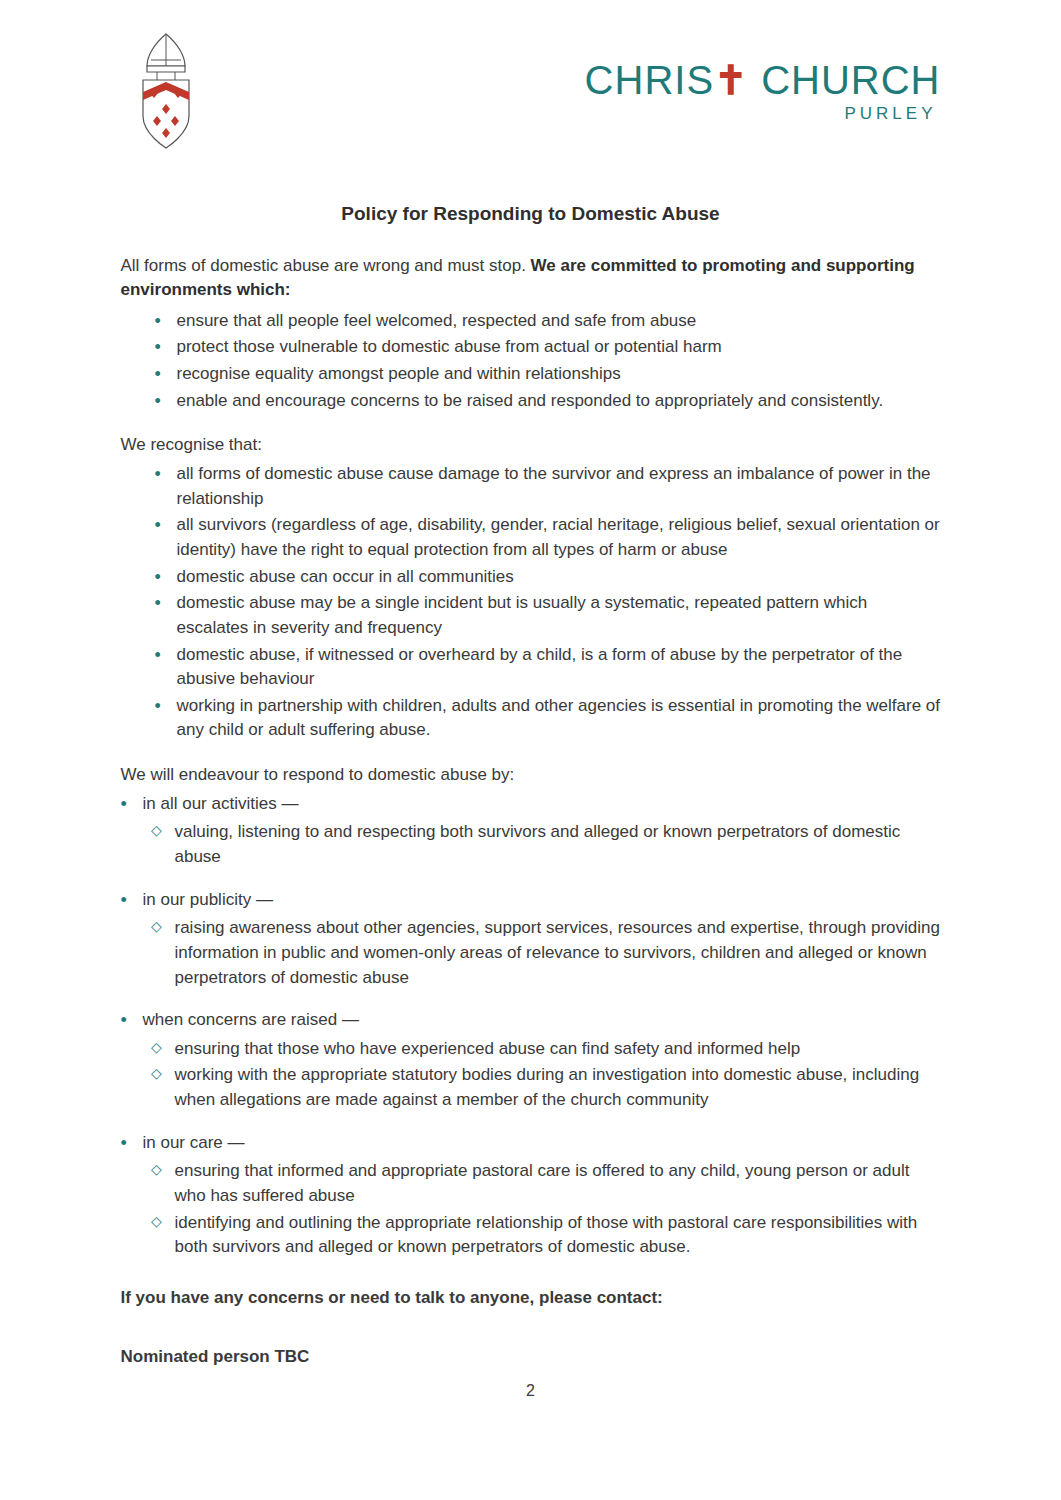CHRIS✝ CHURCH
PURLEY
Policy for Responding to Domestic Abuse
All forms of domestic abuse are wrong and must stop. We are committed to promoting and supporting environments which:
ensure that all people feel welcomed, respected and safe from abuse
protect those vulnerable to domestic abuse from actual or potential harm
recognise equality amongst people and within relationships
enable and encourage concerns to be raised and responded to appropriately and consistently.
We recognise that:
all forms of domestic abuse cause damage to the survivor and express an imbalance of power in the relationship
all survivors (regardless of age, disability, gender, racial heritage, religious belief, sexual orientation or identity) have the right to equal protection from all types of harm or abuse
domestic abuse can occur in all communities
domestic abuse may be a single incident but is usually a systematic, repeated pattern which escalates in severity and frequency
domestic abuse, if witnessed or overheard by a child, is a form of abuse by the perpetrator of the abusive behaviour
working in partnership with children, adults and other agencies is essential in promoting the welfare of any child or adult suffering abuse.
We will endeavour to respond to domestic abuse by:
in all our activities —
valuing, listening to and respecting both survivors and alleged or known perpetrators of domestic abuse
in our publicity —
raising awareness about other agencies, support services, resources and expertise, through providing information in public and women-only areas of relevance to survivors, children and alleged or known perpetrators of domestic abuse
when concerns are raised —
ensuring that those who have experienced abuse can find safety and informed help
working with the appropriate statutory bodies during an investigation into domestic abuse, including when allegations are made against a member of the church community
in our care —
ensuring that informed and appropriate pastoral care is offered to any child, young person or adult who has suffered abuse
identifying and outlining the appropriate relationship of those with pastoral care responsibilities with both survivors and alleged or known perpetrators of domestic abuse.
If you have any concerns or need to talk to anyone, please contact:
Nominated person TBC
2